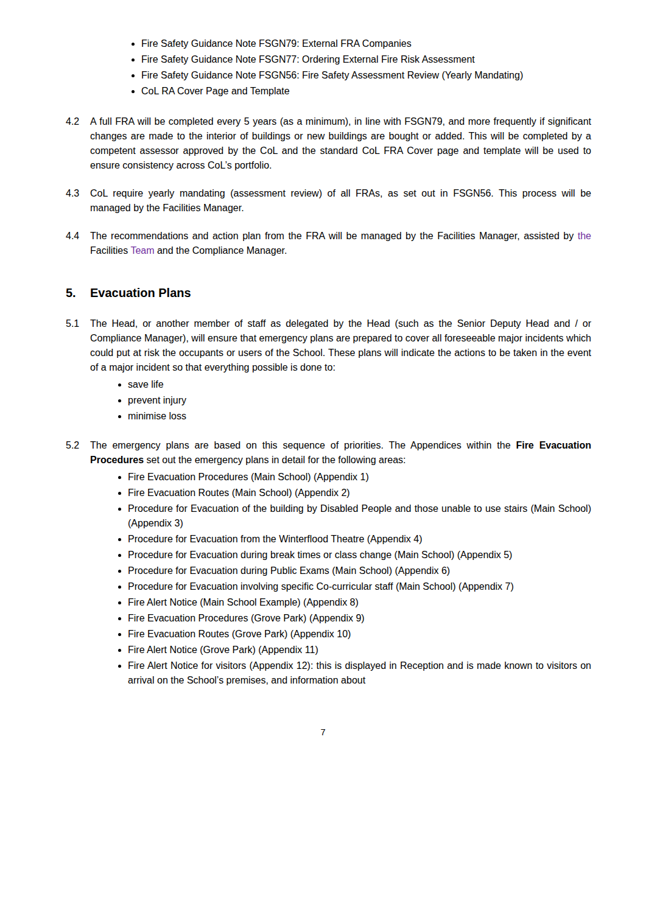Fire Safety Guidance Note FSGN79: External FRA Companies
Fire Safety Guidance Note FSGN77: Ordering External Fire Risk Assessment
Fire Safety Guidance Note FSGN56: Fire Safety Assessment Review (Yearly Mandating)
CoL RA Cover Page and Template
4.2
A full FRA will be completed every 5 years (as a minimum), in line with FSGN79, and more frequently if significant changes are made to the interior of buildings or new buildings are bought or added. This will be completed by a competent assessor approved by the CoL and the standard CoL FRA Cover page and template will be used to ensure consistency across CoL’s portfolio.
4.3
CoL require yearly mandating (assessment review) of all FRAs, as set out in FSGN56. This process will be managed by the Facilities Manager.
4.4
The recommendations and action plan from the FRA will be managed by the Facilities Manager, assisted by the Facilities Team and the Compliance Manager.
5. Evacuation Plans
5.1
The Head, or another member of staff as delegated by the Head (such as the Senior Deputy Head and / or Compliance Manager), will ensure that emergency plans are prepared to cover all foreseeable major incidents which could put at risk the occupants or users of the School. These plans will indicate the actions to be taken in the event of a major incident so that everything possible is done to:
save life
prevent injury
minimise loss
5.2
The emergency plans are based on this sequence of priorities. The Appendices within the Fire Evacuation Procedures set out the emergency plans in detail for the following areas:
Fire Evacuation Procedures (Main School) (Appendix 1)
Fire Evacuation Routes (Main School) (Appendix 2)
Procedure for Evacuation of the building by Disabled People and those unable to use stairs (Main School) (Appendix 3)
Procedure for Evacuation from the Winterflood Theatre (Appendix 4)
Procedure for Evacuation during break times or class change (Main School) (Appendix 5)
Procedure for Evacuation during Public Exams (Main School) (Appendix 6)
Procedure for Evacuation involving specific Co-curricular staff (Main School) (Appendix 7)
Fire Alert Notice (Main School Example) (Appendix 8)
Fire Evacuation Procedures (Grove Park) (Appendix 9)
Fire Evacuation Routes (Grove Park) (Appendix 10)
Fire Alert Notice (Grove Park) (Appendix 11)
Fire Alert Notice for visitors (Appendix 12): this is displayed in Reception and is made known to visitors on arrival on the School’s premises, and information about
7